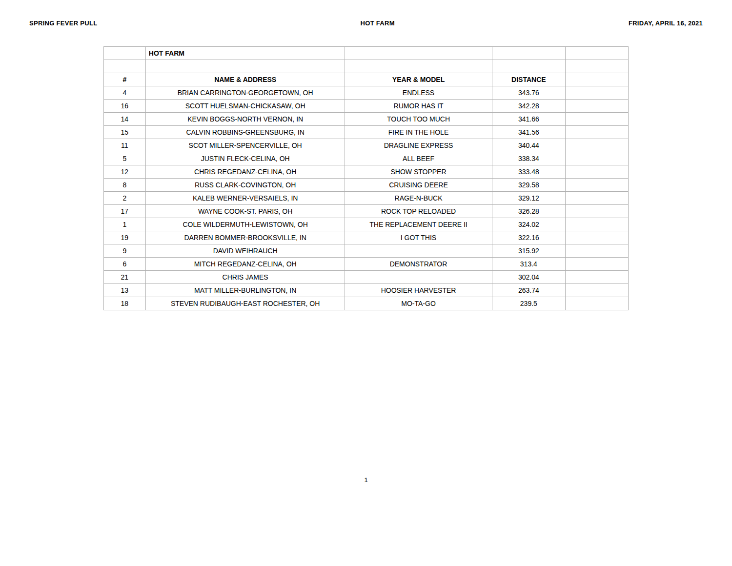SPRING FEVER PULL
HOT FARM
FRIDAY, APRIL 16, 2021
| | HOT FARM | | | |
| # | NAME & ADDRESS | YEAR & MODEL | DISTANCE | |
| 4 | BRIAN CARRINGTON-GEORGETOWN, OH | ENDLESS | 343.76 | |
| 16 | SCOTT HUELSMAN-CHICKASAW, OH | RUMOR HAS IT | 342.28 | |
| 14 | KEVIN BOGGS-NORTH VERNON, IN | TOUCH TOO MUCH | 341.66 | |
| 15 | CALVIN ROBBINS-GREENSBURG, IN | FIRE IN THE HOLE | 341.56 | |
| 11 | SCOT MILLER-SPENCERVILLE, OH | DRAGLINE EXPRESS | 340.44 | |
| 5 | JUSTIN FLECK-CELINA, OH | ALL BEEF | 338.34 | |
| 12 | CHRIS REGEDANZ-CELINA, OH | SHOW STOPPER | 333.48 | |
| 8 | RUSS CLARK-COVINGTON, OH | CRUISING DEERE | 329.58 | |
| 2 | KALEB WERNER-VERSAIELS, IN | RAGE-N-BUCK | 329.12 | |
| 17 | WAYNE COOK-ST. PARIS, OH | ROCK TOP RELOADED | 326.28 | |
| 1 | COLE WILDERMUTH-LEWISTOWN, OH | THE REPLACEMENT DEERE II | 324.02 | |
| 19 | DARREN BOMMER-BROOKSVILLE, IN | I GOT THIS | 322.16 | |
| 9 | DAVID WEIHRAUCH | | 315.92 | |
| 6 | MITCH REGEDANZ-CELINA, OH | DEMONSTRATOR | 313.4 | |
| 21 | CHRIS JAMES | | 302.04 | |
| 13 | MATT MILLER-BURLINGTON, IN | HOOSIER HARVESTER | 263.74 | |
| 18 | STEVEN RUDIBAUGH-EAST ROCHESTER, OH | MO-TA-GO | 239.5 | |
1